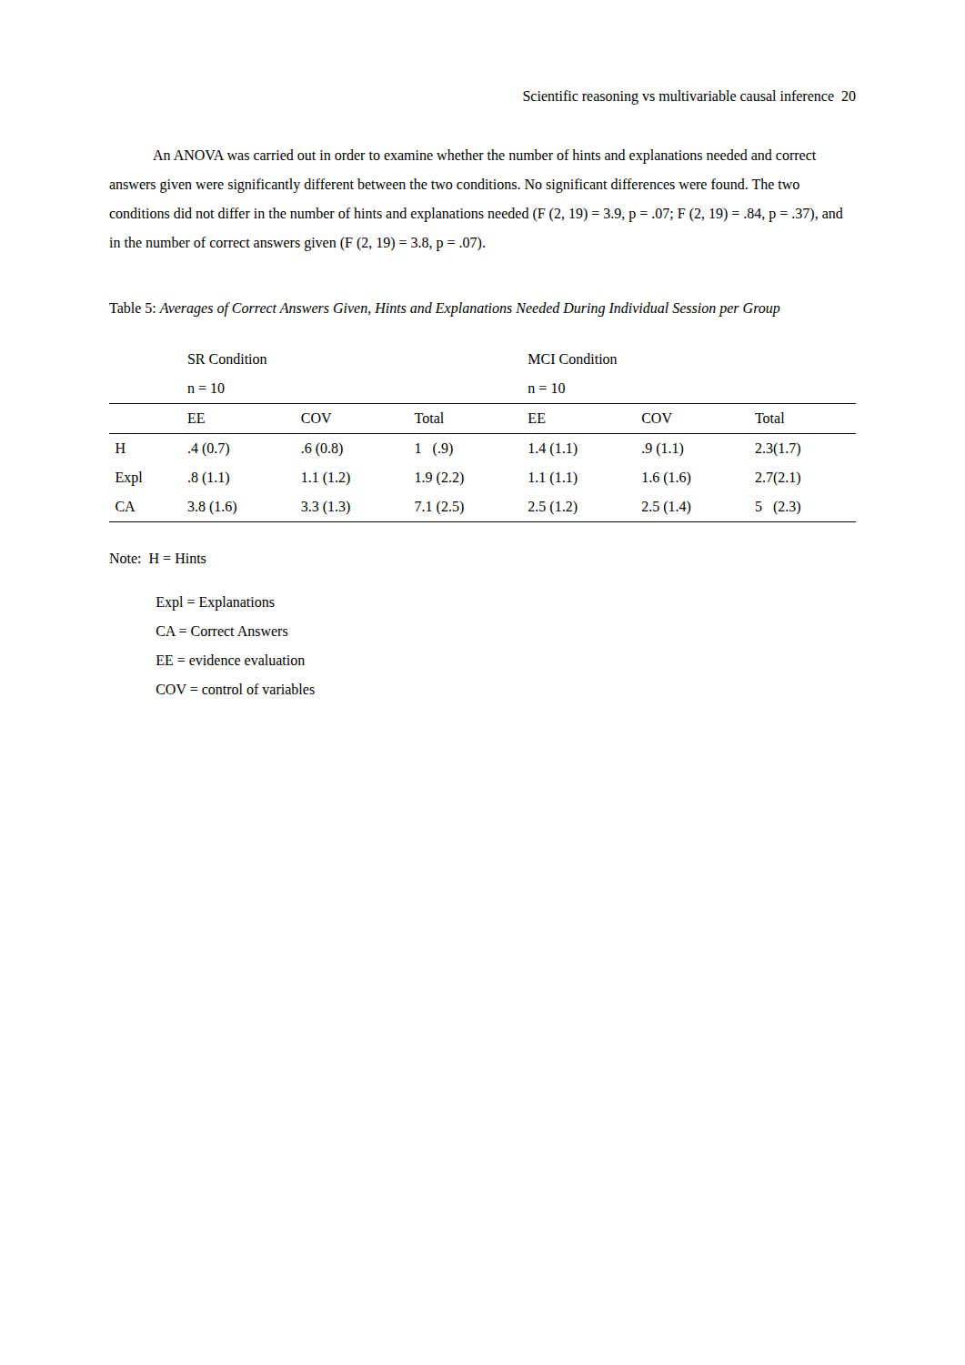Scientific reasoning vs multivariable causal inference 20
An ANOVA was carried out in order to examine whether the number of hints and explanations needed and correct answers given were significantly different between the two conditions. No significant differences were found. The two conditions did not differ in the number of hints and explanations needed (F (2, 19) = 3.9, p = .07; F (2, 19) = .84, p = .37), and in the number of correct answers given (F (2, 19) = 3.8, p = .07).
Table 5: Averages of Correct Answers Given, Hints and Explanations Needed During Individual Session per Group
| | SR Condition | MCI Condition |
| | n = 10 | n = 10 |
| | EE | COV | Total | EE | COV | Total |
| H | .4 (0.7) | .6 (0.8) | 1 (.9) | 1.4 (1.1) | .9 (1.1) | 2.3(1.7) |
| Expl | .8 (1.1) | 1.1 (1.2) | 1.9 (2.2) | 1.1 (1.1) | 1.6 (1.6) | 2.7(2.1) |
| CA | 3.8 (1.6) | 3.3 (1.3) | 7.1 (2.5) | 2.5 (1.2) | 2.5 (1.4) | 5 (2.3) |
Note: H = Hints
Expl = Explanations
CA = Correct Answers
EE = evidence evaluation
COV = control of variables